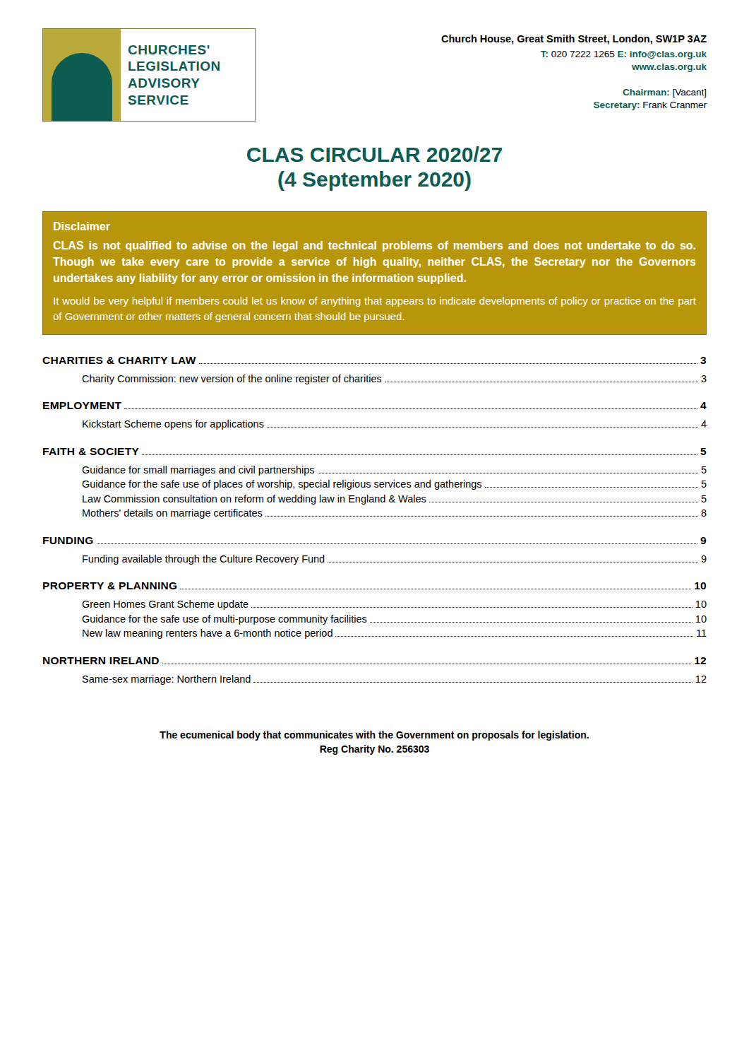CHURCHES'
LEGISLATION
ADVISORY
SERVICE
Church House, Great Smith Street, London, SW1P 3AZ
T: 020 7222 1265 E: info@clas.org.uk
www.clas.org.uk
Chairman: [Vacant]
Secretary: Frank Cranmer
CLAS CIRCULAR 2020/27 (4 September 2020)
Disclaimer
CLAS is not qualified to advise on the legal and technical problems of members and does not undertake to do so. Though we take every care to provide a service of high quality, neither CLAS, the Secretary nor the Governors undertakes any liability for any error or omission in the information supplied.
It would be very helpful if members could let us know of anything that appears to indicate developments of policy or practice on the part of Government or other matters of general concern that should be pursued.
CHARITIES & CHARITY LAW 3
Charity Commission: new version of the online register of charities 3
EMPLOYMENT 4
Kickstart Scheme opens for applications 4
FAITH & SOCIETY 5
Guidance for small marriages and civil partnerships 5
Guidance for the safe use of places of worship, special religious services and gatherings 5
Law Commission consultation on reform of wedding law in England & Wales 5
Mothers' details on marriage certificates 8
FUNDING 9
Funding available through the Culture Recovery Fund 9
PROPERTY & PLANNING 10
Green Homes Grant Scheme update 10
Guidance for the safe use of multi-purpose community facilities 10
New law meaning renters have a 6-month notice period 11
NORTHERN IRELAND 12
Same-sex marriage: Northern Ireland 12
The ecumenical body that communicates with the Government on proposals for legislation.
Reg Charity No. 256303